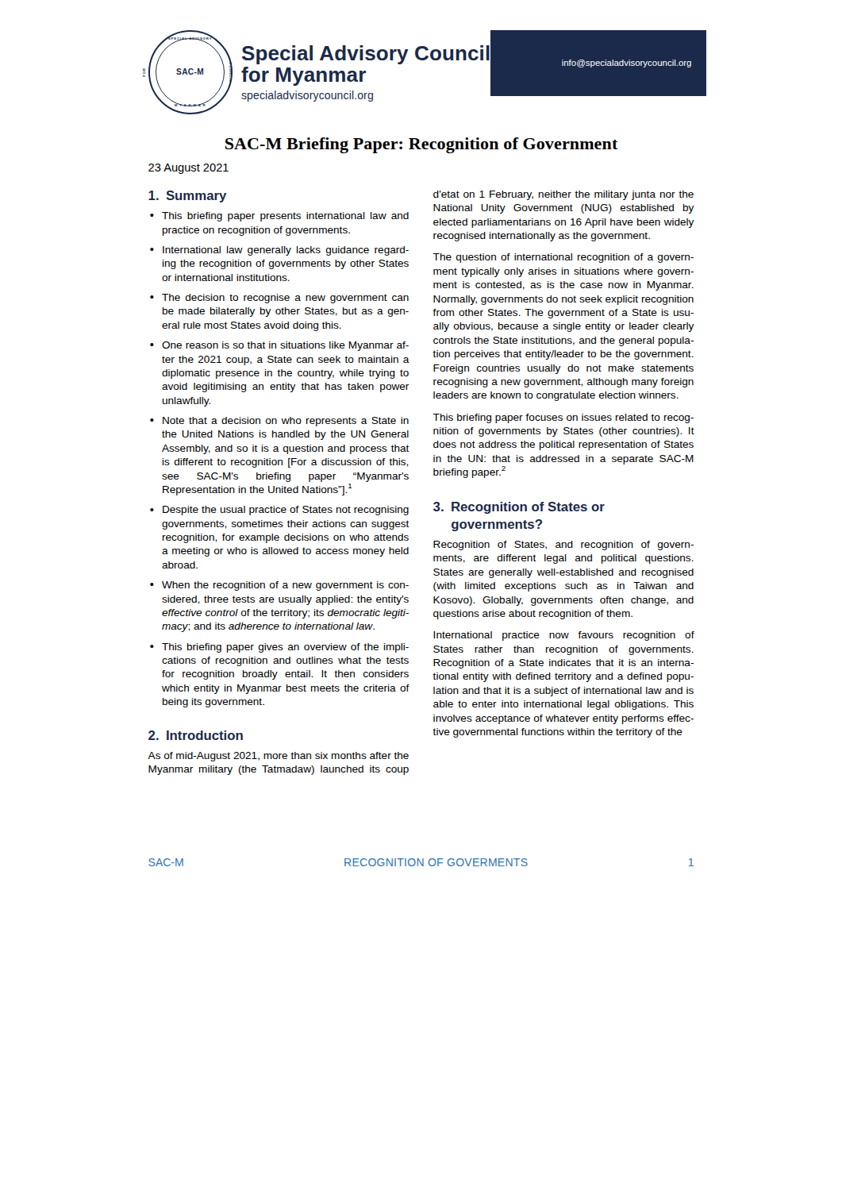SPECIAL ADVISORY COUNCIL M Y A N M A R FOR
SAC-M
Special Advisory Council
for Myanmar
specialadvisorycouncil.org
info@specialadvisorycouncil.org
SAC-M Briefing Paper: Recognition of Government
23 August 2021
1. Summary
This briefing paper presents international law and practice on recognition of governments.
International law generally lacks guidance regarding the recognition of governments by other States or international institutions.
The decision to recognise a new government can be made bilaterally by other States, but as a general rule most States avoid doing this.
One reason is so that in situations like Myanmar after the 2021 coup, a State can seek to maintain a diplomatic presence in the country, while trying to avoid legitimising an entity that has taken power unlawfully.
Note that a decision on who represents a State in the United Nations is handled by the UN General Assembly, and so it is a question and process that is different to recognition [For a discussion of this, see SAC-M's briefing paper “Myanmar's Representation in the United Nations”].1
Despite the usual practice of States not recognising governments, sometimes their actions can suggest recognition, for example decisions on who attends a meeting or who is allowed to access money held abroad.
When the recognition of a new government is considered, three tests are usually applied: the entity's effective control of the territory; its democratic legitimacy; and its adherence to international law.
This briefing paper gives an overview of the implications of recognition and outlines what the tests for recognition broadly entail. It then considers which entity in Myanmar best meets the criteria of being its government.
2. Introduction
As of mid-August 2021, more than six months after the Myanmar military (the Tatmadaw) launched its coup d'etat on 1 February, neither the military junta nor the National Unity Government (NUG) established by elected parliamentarians on 16 April have been widely recognised internationally as the government.
The question of international recognition of a government typically only arises in situations where government is contested, as is the case now in Myanmar. Normally, governments do not seek explicit recognition from other States. The government of a State is usually obvious, because a single entity or leader clearly controls the State institutions, and the general population perceives that entity/leader to be the government. Foreign countries usually do not make statements recognising a new government, although many foreign leaders are known to congratulate election winners.
This briefing paper focuses on issues related to recognition of governments by States (other countries). It does not address the political representation of States in the UN: that is addressed in a separate SAC-M briefing paper.2
3. Recognition of States or governments?
Recognition of States, and recognition of governments, are different legal and political questions. States are generally well-established and recognised (with limited exceptions such as in Taiwan and Kosovo). Globally, governments often change, and questions arise about recognition of them.
International practice now favours recognition of States rather than recognition of governments. Recognition of a State indicates that it is an international entity with defined territory and a defined population and that it is a subject of international law and is able to enter into international legal obligations. This involves acceptance of whatever entity performs effective governmental functions within the territory of the
SAC-M
RECOGNITION OF GOVERMENTS
1